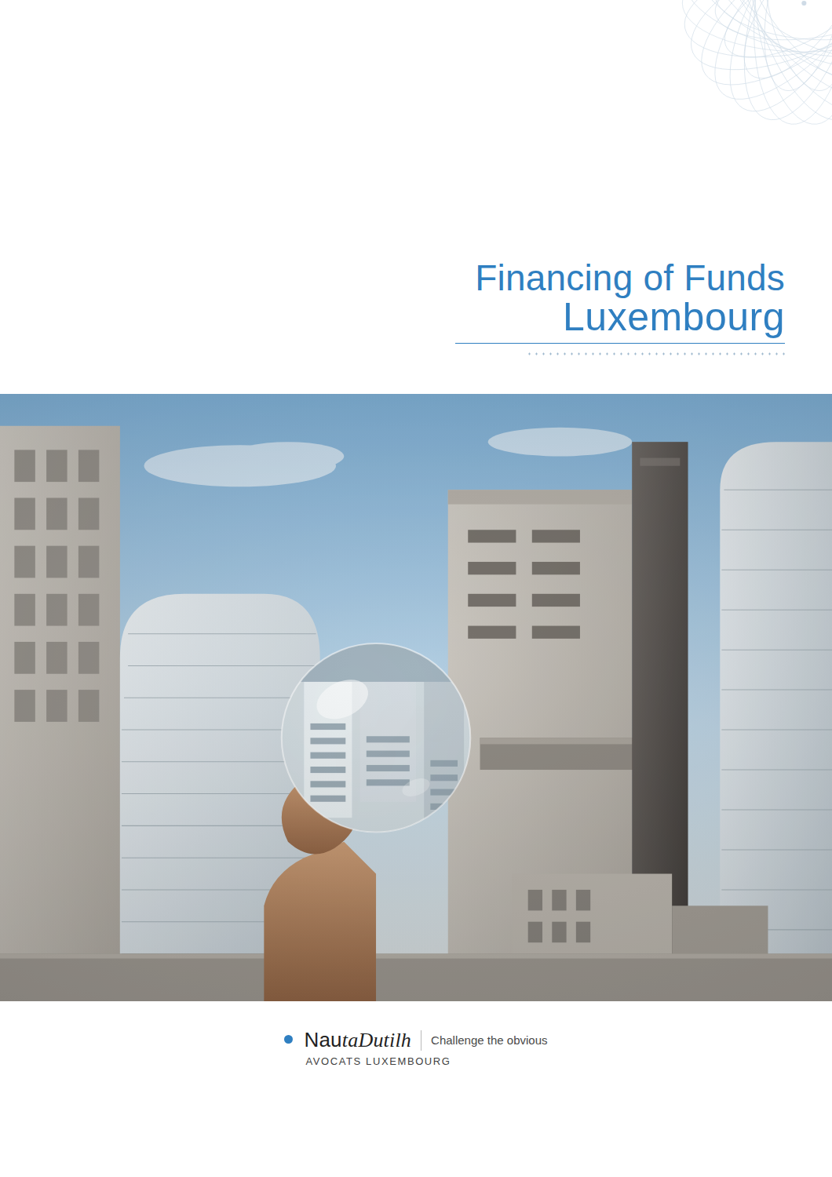Financing of Funds Luxembourg
Nauta Dutilh Challenge the obvious
AVOCATS LUXEMBOURG